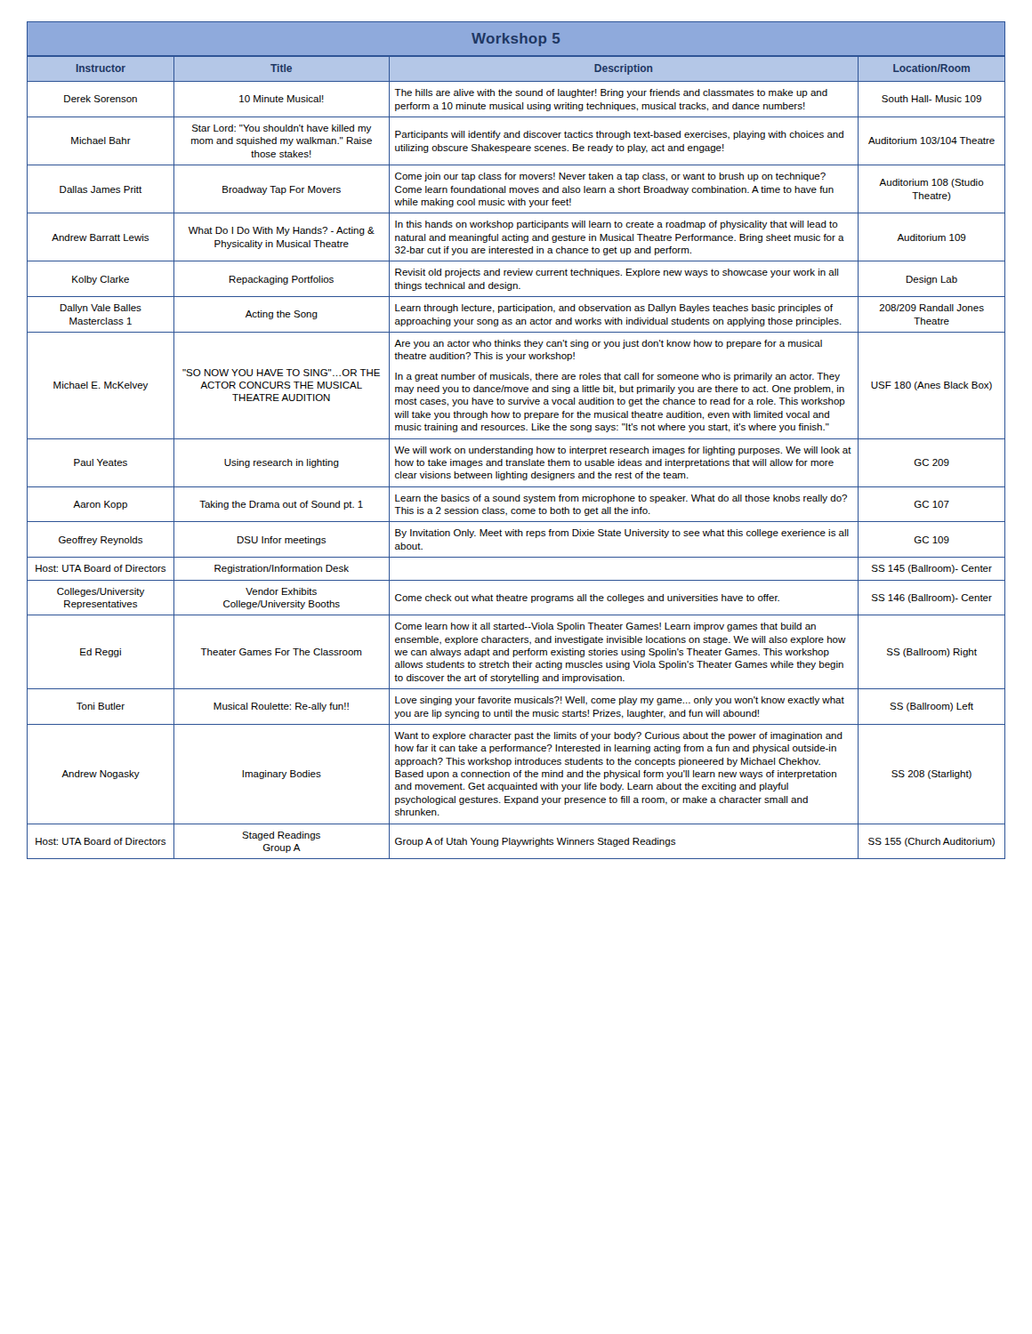Workshop 5
| Instructor | Title | Description | Location/Room |
| --- | --- | --- | --- |
| Derek Sorenson | 10 Minute Musical! | The hills are alive with the sound of laughter! Bring your friends and classmates to make up and perform a 10 minute musical using writing techniques, musical tracks, and dance numbers! | South Hall- Music 109 |
| Michael Bahr | Star Lord: "You shouldn't have killed my mom and squished my walkman." Raise those stakes! | Participants will identify and discover tactics through text-based exercises, playing with choices and utilizing obscure Shakespeare scenes. Be ready to play, act and engage! | Auditorium 103/104 Theatre |
| Dallas James Pritt | Broadway Tap For Movers | Come join our tap class for movers! Never taken a tap class, or want to brush up on technique? Come learn foundational moves and also learn a short Broadway combination. A time to have fun while making cool music with your feet! | Auditorium 108 (Studio Theatre) |
| Andrew Barratt Lewis | What Do I Do With My Hands? - Acting & Physicality in Musical Theatre | In this hands on workshop participants will learn to create a roadmap of physicality that will lead to natural and meaningful acting and gesture in Musical Theatre Performance. Bring sheet music for a 32-bar cut if you are interested in a chance to get up and perform. | Auditorium 109 |
| Kolby Clarke | Repackaging Portfolios | Revisit old projects and review current techniques. Explore new ways to showcase your work in all things technical and design. | Design Lab |
| Dallyn Vale Balles Masterclass 1 | Acting the Song | Learn through lecture, participation, and observation as Dallyn Bayles teaches basic principles of approaching your song as an actor and works with individual students on applying those principles. | 208/209 Randall Jones Theatre |
| Michael E. McKelvey | "SO NOW YOU HAVE TO SING"…OR THE ACTOR CONCURS THE MUSICAL THEATRE AUDITION | Are you an actor who thinks they can't sing or you just don't know how to prepare for a musical theatre audition? This is your workshop! In a great number of musicals, there are roles that call for someone who is primarily an actor. They may need you to dance/move and sing a little bit, but primarily you are there to act. One problem, in most cases, you have to survive a vocal audition to get the chance to read for a role. This workshop will take you through how to prepare for the musical theatre audition, even with limited vocal and music training and resources. Like the song says: "It's not where you start, it's where you finish." | USF 180 (Anes Black Box) |
| Paul Yeates | Using research in lighting | We will work on understanding how to interpret research images for lighting purposes. We will look at how to take images and translate them to usable ideas and interpretations that will allow for more clear visions between lighting designers and the rest of the team. | GC 209 |
| Aaron Kopp | Taking the Drama out of Sound pt. 1 | Learn the basics of a sound system from microphone to speaker. What do all those knobs really do? This is a 2 session class, come to both to get all the info. | GC 107 |
| Geoffrey Reynolds | DSU Infor meetings | By Invitation Only. Meet with reps from Dixie State University to see what this college exerience is all about. | GC 109 |
| Host: UTA Board of Directors | Registration/Information Desk | | SS 145 (Ballroom)- Center |
| Colleges/University Representatives | Vendor Exhibits College/University Booths | Come check out what theatre programs all the colleges and universities have to offer. | SS 146 (Ballroom)- Center |
| Ed Reggi | Theater Games For The Classroom | Come learn how it all started--Viola Spolin Theater Games! Learn improv games that build an ensemble, explore characters, and investigate invisible locations on stage. We will also explore how we can always adapt and perform existing stories using Spolin's Theater Games. This workshop allows students to stretch their acting muscles using Viola Spolin's Theater Games while they begin to discover the art of storytelling and improvisation. | SS (Ballroom) Right |
| Toni Butler | Musical Roulette: Re-ally fun!! | Love singing your favorite musicals?! Well, come play my game... only you won't know exactly what you are lip syncing to until the music starts! Prizes, laughter, and fun will abound! | SS (Ballroom) Left |
| Andrew Nogasky | Imaginary Bodies | Want to explore character past the limits of your body? Curious about the power of imagination and how far it can take a performance? Interested in learning acting from a fun and physical outside-in approach? This workshop introduces students to the concepts pioneered by Michael Chekhov. Based upon a connection of the mind and the physical form you'll learn new ways of interpretation and movement. Get acquainted with your life body. Learn about the exciting and playful psychological gestures. Expand your presence to fill a room, or make a character small and shrunken. | SS 208 (Starlight) |
| Host: UTA Board of Directors | Staged Readings Group A | Group A of Utah Young Playwrights Winners Staged Readings | SS 155 (Church Auditorium) |